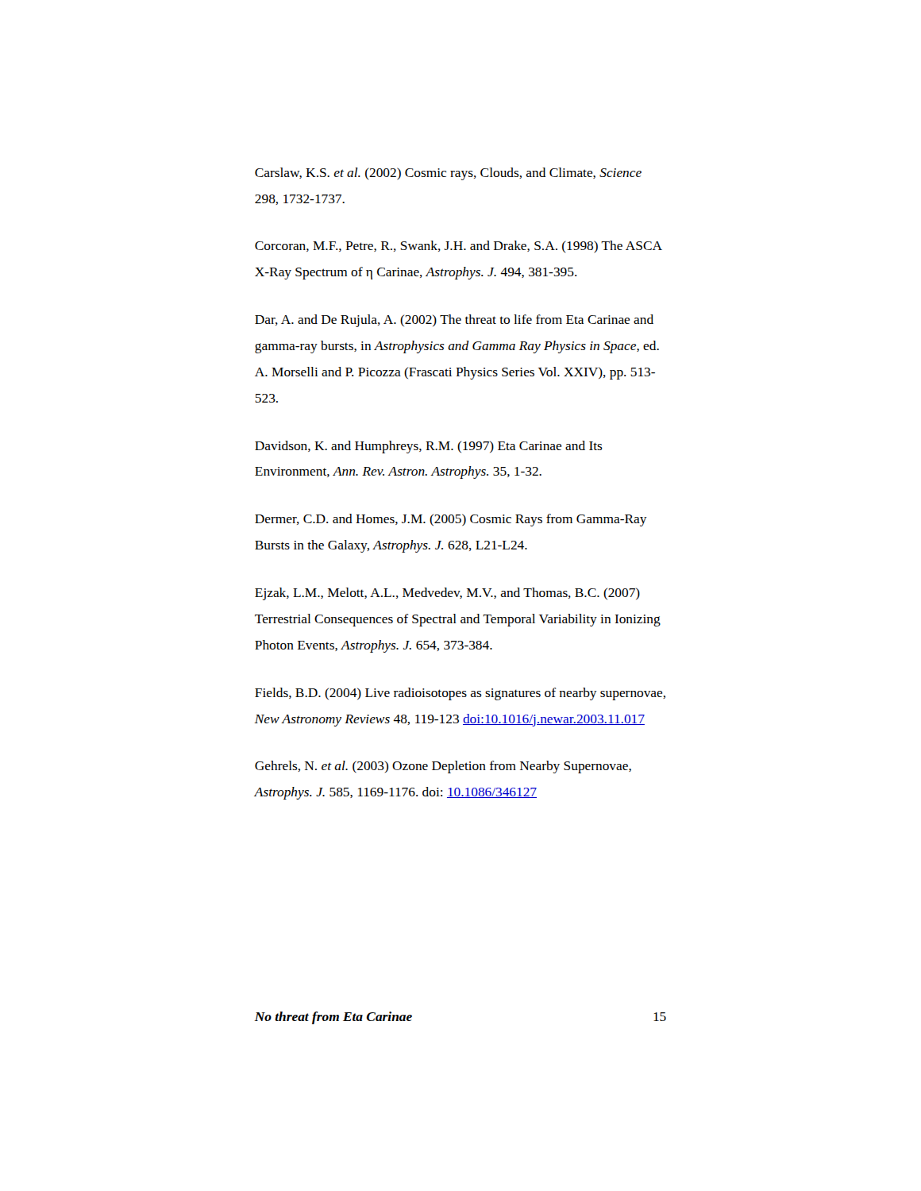Carslaw, K.S. et al. (2002) Cosmic rays, Clouds, and Climate, Science 298, 1732-1737.
Corcoran, M.F., Petre, R., Swank, J.H. and Drake, S.A. (1998) The ASCA X-Ray Spectrum of η Carinae, Astrophys. J. 494, 381-395.
Dar, A. and De Rujula, A. (2002) The threat to life from Eta Carinae and gamma-ray bursts, in Astrophysics and Gamma Ray Physics in Space, ed. A. Morselli and P. Picozza (Frascati Physics Series Vol. XXIV), pp. 513-523.
Davidson, K. and Humphreys, R.M. (1997) Eta Carinae and Its Environment, Ann. Rev. Astron. Astrophys. 35, 1-32.
Dermer, C.D. and Homes, J.M. (2005) Cosmic Rays from Gamma-Ray Bursts in the Galaxy, Astrophys. J. 628, L21-L24.
Ejzak, L.M., Melott, A.L., Medvedev, M.V., and Thomas, B.C. (2007) Terrestrial Consequences of Spectral and Temporal Variability in Ionizing Photon Events, Astrophys. J. 654, 373-384.
Fields, B.D. (2004) Live radioisotopes as signatures of nearby supernovae, New Astronomy Reviews 48, 119-123 doi:10.1016/j.newar.2003.11.017
Gehrels, N. et al. (2003) Ozone Depletion from Nearby Supernovae, Astrophys. J. 585, 1169-1176. doi: 10.1086/346127
No threat from Eta Carinae 15